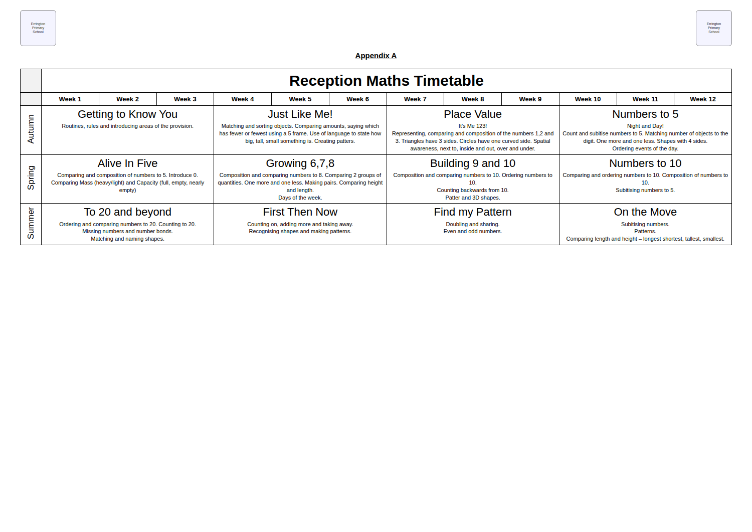Errington
Primary
School
Errington
Primary
School
Appendix A
| | Reception Maths Timetable |
| | Week 1 | Week 2 | Week 3 | Week 4 | Week 5 | Week 6 | Week 7 | Week 8 | Week 9 | Week 10 | Week 11 | Week 12 |
| Autumn | Getting to Know You Routines, rules and introducing areas of the provision. | Just Like Me! Matching and sorting objects. Comparing amounts, saying which has fewer or fewest using a 5 frame. Use of language to state how big, tall, small something is. Creating patters. | Place Value It's Me 123! Representing, comparing and composition of the numbers 1,2 and 3. Triangles have 3 sides. Circles have one curved side. Spatial awareness, next to, inside and out, over and under. | Numbers to 5 Night and Day! Count and subitise numbers to 5. Matching number of objects to the digit. One more and one less. Shapes with 4 sides. Ordering events of the day. |
| Spring | Alive In Five Comparing and composition of numbers to 5. Introduce 0. Comparing Mass (heavy/light) and Capacity (full, empty, nearly empty) | Growing 6,7,8 Composition and comparing numbers to 8. Comparing 2 groups of quantities. One more and one less. Making pairs. Comparing height and length. Days of the week. | Building 9 and 10 Composition and comparing numbers to 10. Ordering numbers to 10. Counting backwards from 10. Patter and 3D shapes. | Numbers to 10 Comparing and ordering numbers to 10. Composition of numbers to 10. Subitising numbers to 5. |
| Summer | To 20 and beyond Ordering and comparing numbers to 20. Counting to 20. Missing numbers and number bonds. Matching and naming shapes. | First Then Now Counting on, adding more and taking away. Recognising shapes and making patterns. | Find my Pattern Doubling and sharing. Even and odd numbers. | On the Move Subitising numbers. Patterns. Comparing length and height – longest shortest, tallest, smallest. |